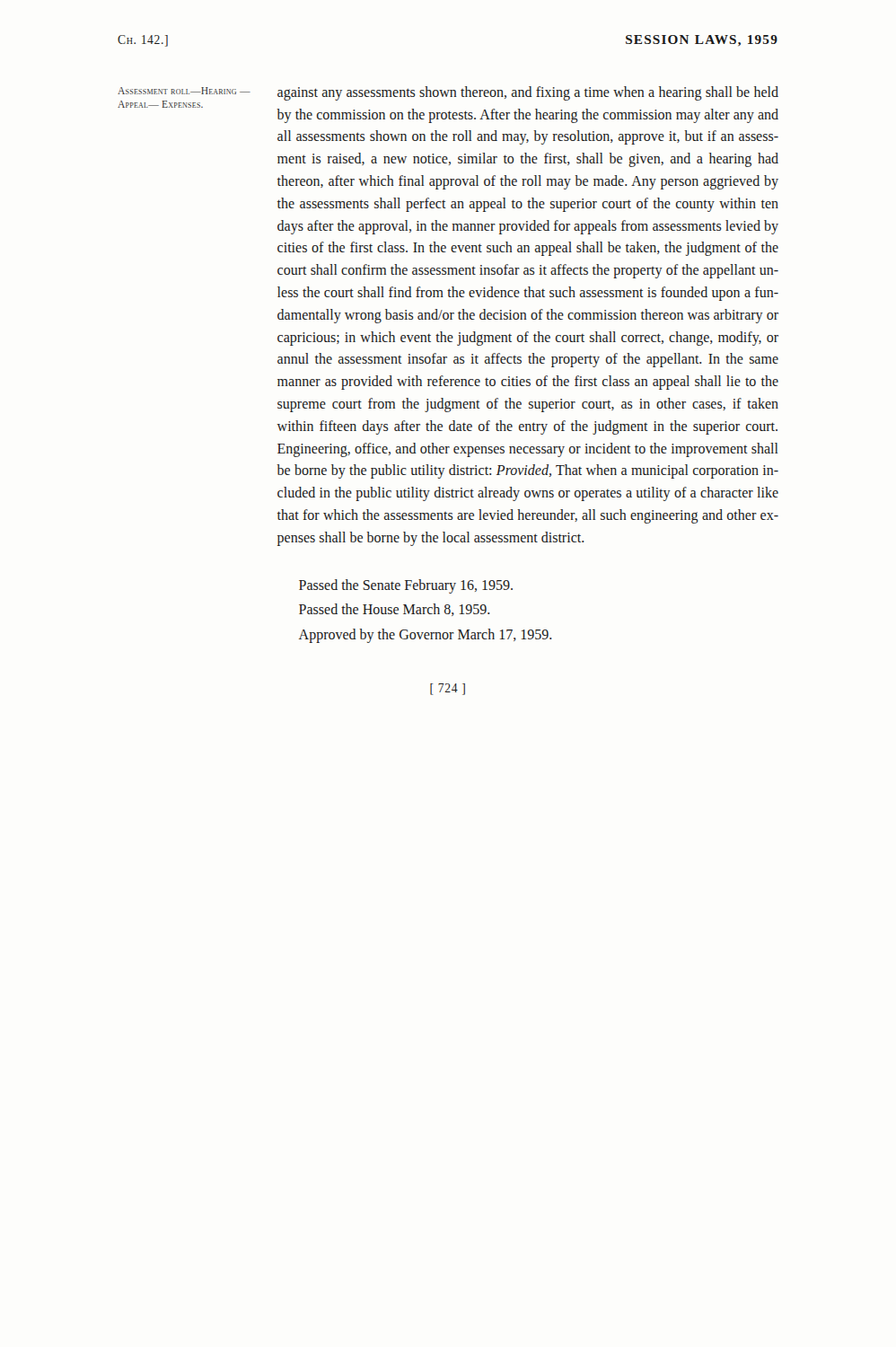Ch. 142.] Session Laws, 1959
Assessment roll—Hearing —Appeal— Expenses.
against any assessments shown thereon, and fixing a time when a hearing shall be held by the commission on the protests. After the hearing the commission may alter any and all assessments shown on the roll and may, by resolution, approve it, but if an assessment is raised, a new notice, similar to the first, shall be given, and a hearing had thereon, after which final approval of the roll may be made. Any person aggrieved by the assessments shall perfect an appeal to the superior court of the county within ten days after the approval, in the manner provided for appeals from assessments levied by cities of the first class. In the event such an appeal shall be taken, the judgment of the court shall confirm the assessment insofar as it affects the property of the appellant unless the court shall find from the evidence that such assessment is founded upon a fundamentally wrong basis and/or the decision of the commission thereon was arbitrary or capricious; in which event the judgment of the court shall correct, change, modify, or annul the assessment insofar as it affects the property of the appellant. In the same manner as provided with reference to cities of the first class an appeal shall lie to the supreme court from the judgment of the superior court, as in other cases, if taken within fifteen days after the date of the entry of the judgment in the superior court. Engineering, office, and other expenses necessary or incident to the improvement shall be borne by the public utility district: Provided, That when a municipal corporation included in the public utility district already owns or operates a utility of a character like that for which the assessments are levied hereunder, all such engineering and other expenses shall be borne by the local assessment district.
Passed the Senate February 16, 1959.
Passed the House March 8, 1959.
Approved by the Governor March 17, 1959.
[ 724 ]